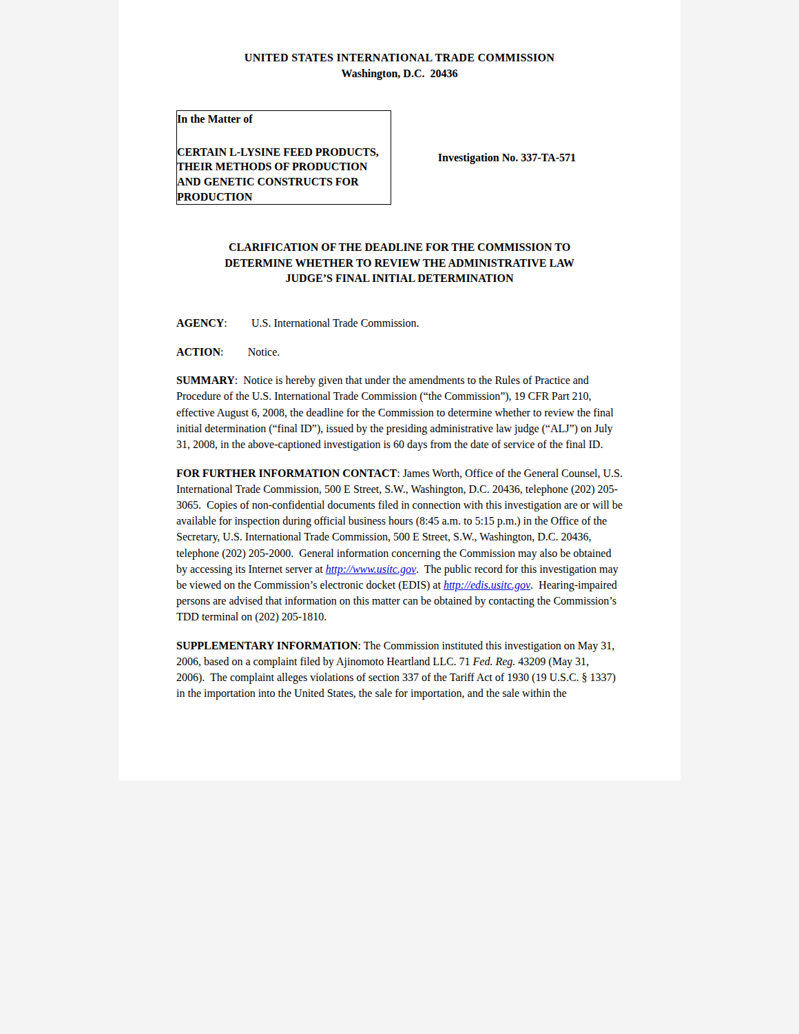UNITED STATES INTERNATIONAL TRADE COMMISSION
Washington, D.C. 20436
| In the Matter of CERTAIN L-LYSINE FEED PRODUCTS, THEIR METHODS OF PRODUCTION AND GENETIC CONSTRUCTS FOR PRODUCTION | Investigation No. 337-TA-571 |
Clarification of the Deadline for the Commission to Determine Whether to Review the Administrative Law Judge’s Final Initial Determination
AGENCY: U.S. International Trade Commission.
ACTION: Notice.
SUMMARY: Notice is hereby given that under the amendments to the Rules of Practice and Procedure of the U.S. International Trade Commission (“the Commission”), 19 CFR Part 210, effective August 6, 2008, the deadline for the Commission to determine whether to review the final initial determination (“final ID”), issued by the presiding administrative law judge (“ALJ”) on July 31, 2008, in the above-captioned investigation is 60 days from the date of service of the final ID.
FOR FURTHER INFORMATION CONTACT: James Worth, Office of the General Counsel, U.S. International Trade Commission, 500 E Street, S.W., Washington, D.C. 20436, telephone (202) 205-3065. Copies of non-confidential documents filed in connection with this investigation are or will be available for inspection during official business hours (8:45 a.m. to 5:15 p.m.) in the Office of the Secretary, U.S. International Trade Commission, 500 E Street, S.W., Washington, D.C. 20436, telephone (202) 205-2000. General information concerning the Commission may also be obtained by accessing its Internet server at http://www.usitc.gov. The public record for this investigation may be viewed on the Commission’s electronic docket (EDIS) at http://edis.usitc.gov. Hearing-impaired persons are advised that information on this matter can be obtained by contacting the Commission’s TDD terminal on (202) 205-1810.
SUPPLEMENTARY INFORMATION: The Commission instituted this investigation on May 31, 2006, based on a complaint filed by Ajinomoto Heartland LLC. 71 Fed. Reg. 43209 (May 31, 2006). The complaint alleges violations of section 337 of the Tariff Act of 1930 (19 U.S.C. § 1337) in the importation into the United States, the sale for importation, and the sale within the